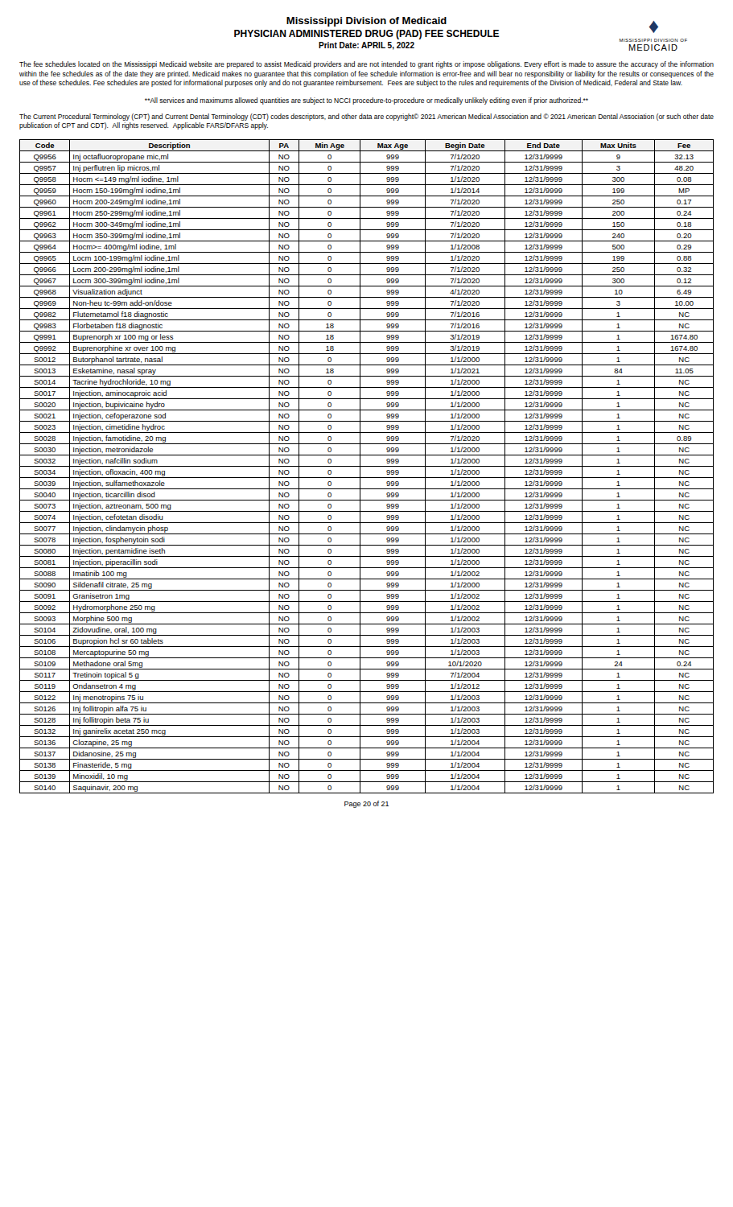Mississippi Division of Medicaid
PHYSICIAN ADMINISTERED DRUG (PAD) FEE SCHEDULE
Print Date: APRIL 5, 2022
♦
MISSISSIPPI DIVISION OF
MEDICAID
The fee schedules located on the Mississippi Medicaid website are prepared to assist Medicaid providers and are not intended to grant rights or impose obligations. Every effort is made to assure the accuracy of the information within the fee schedules as of the date they are printed. Medicaid makes no guarantee that this compilation of fee schedule information is error-free and will bear no responsibility or liability for the results or consequences of the use of these schedules. Fee schedules are posted for informational purposes only and do not guarantee reimbursement. Fees are subject to the rules and requirements of the Division of Medicaid, Federal and State law.
**All services and maximums allowed quantities are subject to NCCI procedure-to-procedure or medically unlikely editing even if prior authorized.**
The Current Procedural Terminology (CPT) and Current Dental Terminology (CDT) codes descriptors, and other data are copyright© 2021 American Medical Association and © 2021 American Dental Association (or such other date publication of CPT and CDT). All rights reserved. Applicable FARS/DFARS apply.
| Code | Description | PA | Min Age | Max Age | Begin Date | End Date | Max Units | Fee |
| --- | --- | --- | --- | --- | --- | --- | --- | --- |
| Q9956 | Inj octafluoropropane mic,ml | NO | 0 | 999 | 7/1/2020 | 12/31/9999 | 9 | 32.13 |
| Q9957 | Inj perflutren lip micros,ml | NO | 0 | 999 | 7/1/2020 | 12/31/9999 | 3 | 48.20 |
| Q9958 | Hocm <=149 mg/ml iodine, 1ml | NO | 0 | 999 | 1/1/2020 | 12/31/9999 | 300 | 0.08 |
| Q9959 | Hocm 150-199mg/ml iodine,1ml | NO | 0 | 999 | 1/1/2014 | 12/31/9999 | 199 | MP |
| Q9960 | Hocm 200-249mg/ml iodine,1ml | NO | 0 | 999 | 7/1/2020 | 12/31/9999 | 250 | 0.17 |
| Q9961 | Hocm 250-299mg/ml iodine,1ml | NO | 0 | 999 | 7/1/2020 | 12/31/9999 | 200 | 0.24 |
| Q9962 | Hocm 300-349mg/ml iodine,1ml | NO | 0 | 999 | 7/1/2020 | 12/31/9999 | 150 | 0.18 |
| Q9963 | Hocm 350-399mg/ml iodine,1ml | NO | 0 | 999 | 7/1/2020 | 12/31/9999 | 240 | 0.20 |
| Q9964 | Hocm>= 400mg/ml iodine, 1ml | NO | 0 | 999 | 1/1/2008 | 12/31/9999 | 500 | 0.29 |
| Q9965 | Locm 100-199mg/ml iodine,1ml | NO | 0 | 999 | 1/1/2020 | 12/31/9999 | 199 | 0.88 |
| Q9966 | Locm 200-299mg/ml iodine,1ml | NO | 0 | 999 | 7/1/2020 | 12/31/9999 | 250 | 0.32 |
| Q9967 | Locm 300-399mg/ml iodine,1ml | NO | 0 | 999 | 7/1/2020 | 12/31/9999 | 300 | 0.12 |
| Q9968 | Visualization adjunct | NO | 0 | 999 | 4/1/2020 | 12/31/9999 | 10 | 6.49 |
| Q9969 | Non-heu tc-99m add-on/dose | NO | 0 | 999 | 7/1/2020 | 12/31/9999 | 3 | 10.00 |
| Q9982 | Flutemetamol f18 diagnostic | NO | 0 | 999 | 7/1/2016 | 12/31/9999 | 1 | NC |
| Q9983 | Florbetaben f18 diagnostic | NO | 18 | 999 | 7/1/2016 | 12/31/9999 | 1 | NC |
| Q9991 | Buprenorph xr 100 mg or less | NO | 18 | 999 | 3/1/2019 | 12/31/9999 | 1 | 1674.80 |
| Q9992 | Buprenorphine xr over 100 mg | NO | 18 | 999 | 3/1/2019 | 12/31/9999 | 1 | 1674.80 |
| S0012 | Butorphanol tartrate, nasal | NO | 0 | 999 | 1/1/2000 | 12/31/9999 | 1 | NC |
| S0013 | Esketamine, nasal spray | NO | 18 | 999 | 1/1/2021 | 12/31/9999 | 84 | 11.05 |
| S0014 | Tacrine hydrochloride, 10 mg | NO | 0 | 999 | 1/1/2000 | 12/31/9999 | 1 | NC |
| S0017 | Injection, aminocaproic acid | NO | 0 | 999 | 1/1/2000 | 12/31/9999 | 1 | NC |
| S0020 | Injection, bupivicaine hydro | NO | 0 | 999 | 1/1/2000 | 12/31/9999 | 1 | NC |
| S0021 | Injection, cefoperazone sod | NO | 0 | 999 | 1/1/2000 | 12/31/9999 | 1 | NC |
| S0023 | Injection, cimetidine hydroc | NO | 0 | 999 | 1/1/2000 | 12/31/9999 | 1 | NC |
| S0028 | Injection, famotidine, 20 mg | NO | 0 | 999 | 7/1/2020 | 12/31/9999 | 1 | 0.89 |
| S0030 | Injection, metronidazole | NO | 0 | 999 | 1/1/2000 | 12/31/9999 | 1 | NC |
| S0032 | Injection, nafcillin sodium | NO | 0 | 999 | 1/1/2000 | 12/31/9999 | 1 | NC |
| S0034 | Injection, ofloxacin, 400 mg | NO | 0 | 999 | 1/1/2000 | 12/31/9999 | 1 | NC |
| S0039 | Injection, sulfamethoxazole | NO | 0 | 999 | 1/1/2000 | 12/31/9999 | 1 | NC |
| S0040 | Injection, ticarcillin disod | NO | 0 | 999 | 1/1/2000 | 12/31/9999 | 1 | NC |
| S0073 | Injection, aztreonam, 500 mg | NO | 0 | 999 | 1/1/2000 | 12/31/9999 | 1 | NC |
| S0074 | Injection, cefotetan disodiu | NO | 0 | 999 | 1/1/2000 | 12/31/9999 | 1 | NC |
| S0077 | Injection, clindamycin phosp | NO | 0 | 999 | 1/1/2000 | 12/31/9999 | 1 | NC |
| S0078 | Injection, fosphenytoin sodi | NO | 0 | 999 | 1/1/2000 | 12/31/9999 | 1 | NC |
| S0080 | Injection, pentamidine iseth | NO | 0 | 999 | 1/1/2000 | 12/31/9999 | 1 | NC |
| S0081 | Injection, piperacillin sodi | NO | 0 | 999 | 1/1/2000 | 12/31/9999 | 1 | NC |
| S0088 | Imatinib 100 mg | NO | 0 | 999 | 1/1/2002 | 12/31/9999 | 1 | NC |
| S0090 | Sildenafil citrate, 25 mg | NO | 0 | 999 | 1/1/2000 | 12/31/9999 | 1 | NC |
| S0091 | Granisetron 1mg | NO | 0 | 999 | 1/1/2002 | 12/31/9999 | 1 | NC |
| S0092 | Hydromorphone 250 mg | NO | 0 | 999 | 1/1/2002 | 12/31/9999 | 1 | NC |
| S0093 | Morphine 500 mg | NO | 0 | 999 | 1/1/2002 | 12/31/9999 | 1 | NC |
| S0104 | Zidovudine, oral, 100 mg | NO | 0 | 999 | 1/1/2003 | 12/31/9999 | 1 | NC |
| S0106 | Bupropion hcl sr 60 tablets | NO | 0 | 999 | 1/1/2003 | 12/31/9999 | 1 | NC |
| S0108 | Mercaptopurine 50 mg | NO | 0 | 999 | 1/1/2003 | 12/31/9999 | 1 | NC |
| S0109 | Methadone oral 5mg | NO | 0 | 999 | 10/1/2020 | 12/31/9999 | 24 | 0.24 |
| S0117 | Tretinoin topical 5 g | NO | 0 | 999 | 7/1/2004 | 12/31/9999 | 1 | NC |
| S0119 | Ondansetron 4 mg | NO | 0 | 999 | 1/1/2012 | 12/31/9999 | 1 | NC |
| S0122 | Inj menotropins 75 iu | NO | 0 | 999 | 1/1/2003 | 12/31/9999 | 1 | NC |
| S0126 | Inj follitropin alfa 75 iu | NO | 0 | 999 | 1/1/2003 | 12/31/9999 | 1 | NC |
| S0128 | Inj follitropin beta 75 iu | NO | 0 | 999 | 1/1/2003 | 12/31/9999 | 1 | NC |
| S0132 | Inj ganirelix acetat 250 mcg | NO | 0 | 999 | 1/1/2003 | 12/31/9999 | 1 | NC |
| S0136 | Clozapine, 25 mg | NO | 0 | 999 | 1/1/2004 | 12/31/9999 | 1 | NC |
| S0137 | Didanosine, 25 mg | NO | 0 | 999 | 1/1/2004 | 12/31/9999 | 1 | NC |
| S0138 | Finasteride, 5 mg | NO | 0 | 999 | 1/1/2004 | 12/31/9999 | 1 | NC |
| S0139 | Minoxidil, 10 mg | NO | 0 | 999 | 1/1/2004 | 12/31/9999 | 1 | NC |
| S0140 | Saquinavir, 200 mg | NO | 0 | 999 | 1/1/2004 | 12/31/9999 | 1 | NC |
Page 20 of 21